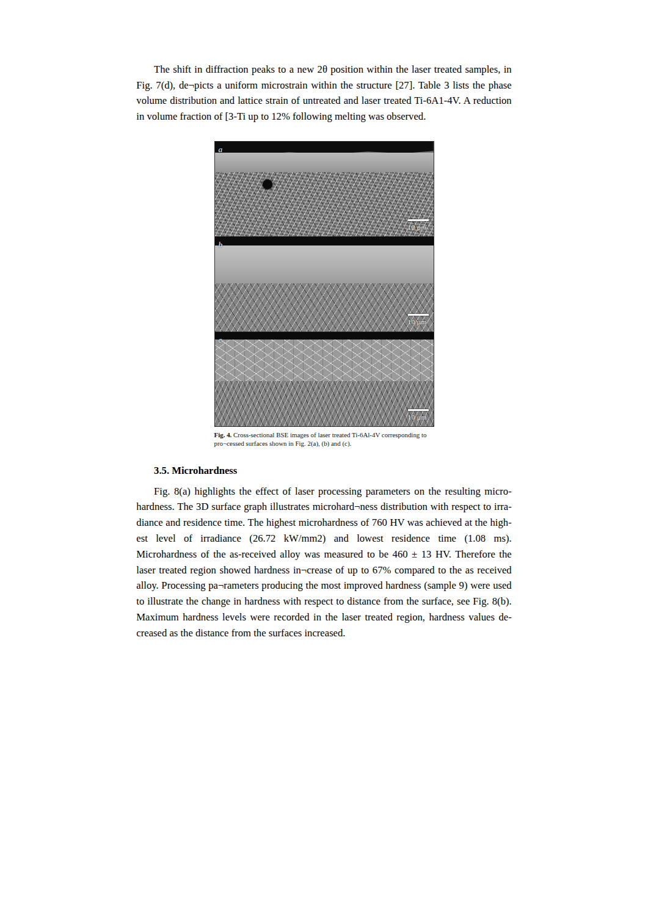The shift in diffraction peaks to a new 2θ position within the laser treated samples, in Fig. 7(d), de¬picts a uniform microstrain within the structure [27]. Table 3 lists the phase volume distribution and lattice strain of untreated and laser treated Ti-6A1-4V. A reduction in volume fraction of [3-Ti up to 12% following melting was observed.
a 10 µm
b 10 µm
c 10 µm
Fig. 4. Cross-sectional BSE images of laser treated Ti-6Al-4V corresponding to pro¬cessed surfaces shown in Fig. 2(a), (b) and (c).
3.5. Microhardness
Fig. 8(a) highlights the effect of laser processing parameters on the resulting microhardness. The 3D surface graph illustrates microhard¬ness distribution with respect to irradiance and residence time. The highest microhardness of 760 HV was achieved at the highest level of irradiance (26.72 kW/mm2) and lowest residence time (1.08 ms). Microhardness of the as-received alloy was measured to be 460 ± 13 HV. Therefore the laser treated region showed hardness in¬crease of up to 67% compared to the as received alloy. Processing pa¬rameters producing the most improved hardness (sample 9) were used to illustrate the change in hardness with respect to distance from the surface, see Fig. 8(b). Maximum hardness levels were recorded in the laser treated region, hardness values decreased as the distance from the surfaces increased.